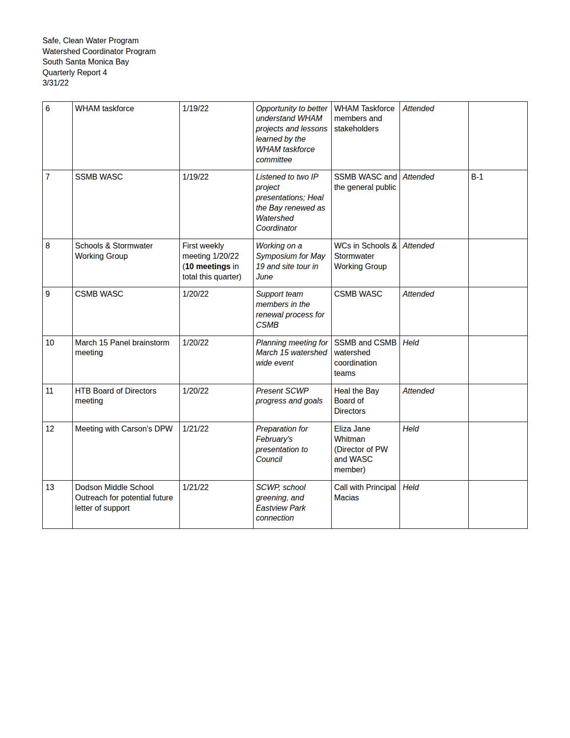Safe, Clean Water Program
Watershed Coordinator Program
South Santa Monica Bay
Quarterly Report 4
3/31/22
| 6 | WHAM taskforce | 1/19/22 | Opportunity to better understand WHAM projects and lessons learned by the WHAM taskforce committee | WHAM Taskforce members and stakeholders | Attended | |
| 7 | SSMB WASC | 1/19/22 | Listened to two IP project presentations; Heal the Bay renewed as Watershed Coordinator | SSMB WASC and the general public | Attended | B-1 |
| 8 | Schools & Stormwater Working Group | First weekly meeting 1/20/22 ( 10 meetings in total this quarter) | Working on a Symposium for May 19 and site tour in June | WCs in Schools & Stormwater Working Group | Attended | |
| 9 | CSMB WASC | 1/20/22 | Support team members in the renewal process for CSMB | CSMB WASC | Attended | |
| 10 | March 15 Panel brainstorm meeting | 1/20/22 | Planning meeting for March 15 watershed wide event | SSMB and CSMB watershed coordination teams | Held | |
| 11 | HTB Board of Directors meeting | 1/20/22 | Present SCWP progress and goals | Heal the Bay Board of Directors | Attended | |
| 12 | Meeting with Carson's DPW | 1/21/22 | Preparation for February's presentation to Council | Eliza Jane Whitman (Director of PW and WASC member) | Held | |
| 13 | Dodson Middle School Outreach for potential future letter of support | 1/21/22 | SCWP, school greening, and Eastview Park connection | Call with Principal Macias | Held | |